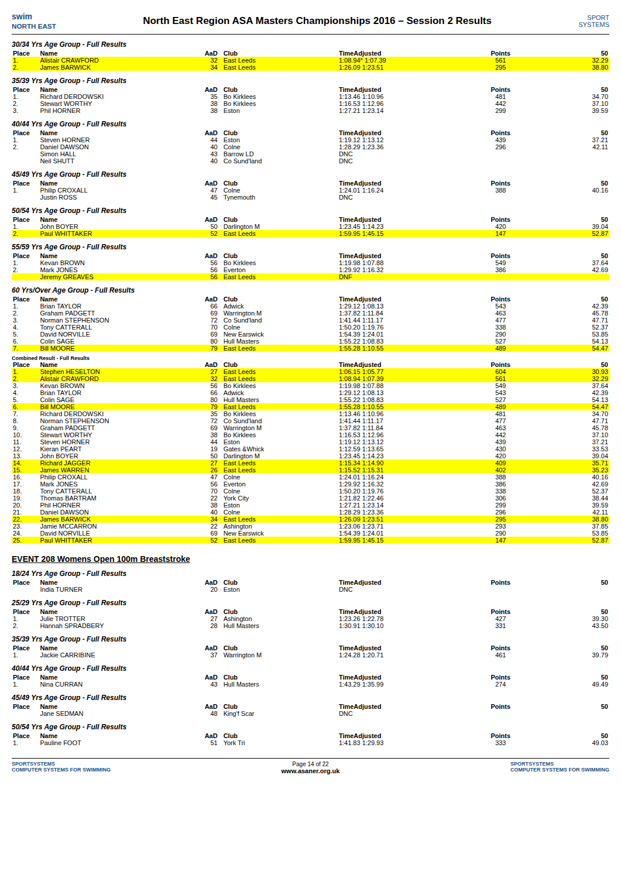swim
NORTH EAST
North East Region ASA Masters Championships 2016 – Session 2 Results
SPORT
SYSTEMS
30/34 Yrs Age Group - Full Results
| Place | Name | AaD | Club | TimeAdjusted | Points | 50 |
| --- | --- | --- | --- | --- | --- | --- |
| 1. | Alistair CRAWFORD | 32 | East Leeds | 1:08.94* 1:07.39 | 561 | 32.29 |
| 2. | James BARWICK | 34 | East Leeds | 1:26.09 1:23.51 | 295 | 38.80 |
35/39 Yrs Age Group - Full Results
| Place | Name | AaD | Club | TimeAdjusted | Points | 50 |
| --- | --- | --- | --- | --- | --- | --- |
| 1. | Richard DERDOWSKI | 35 | Bo Kirklees | 1:13.46 1:10.96 | 481 | 34.70 |
| 2. | Stewart WORTHY | 38 | Bo Kirklees | 1:16.53 1:12.96 | 442 | 37.10 |
| 3. | Phil HORNER | 38 | Eston | 1:27.21 1:23.14 | 299 | 39.59 |
40/44 Yrs Age Group - Full Results
| Place | Name | AaD | Club | TimeAdjusted | Points | 50 |
| --- | --- | --- | --- | --- | --- | --- |
| 1. | Steven HORNER | 44 | Eston | 1:19.12 1:13.12 | 439 | 37.21 |
| 2. | Daniel DAWSON | 40 | Colne | 1:28.29 1:23.36 | 296 | 42.11 |
| | Simon HALL | 43 | Barrow LD | DNC | | |
| | Neil SHUTT | 40 | Co Sund'land | DNC | | |
45/49 Yrs Age Group - Full Results
| Place | Name | AaD | Club | TimeAdjusted | Points | 50 |
| --- | --- | --- | --- | --- | --- | --- |
| 1. | Philip CROXALL | 47 | Colne | 1:24.01 1:16.24 | 388 | 40.16 |
| | Justin ROSS | 45 | Tynemouth | DNC | | |
50/54 Yrs Age Group - Full Results
| Place | Name | AaD | Club | TimeAdjusted | Points | 50 |
| --- | --- | --- | --- | --- | --- | --- |
| 1. | John BOYER | 50 | Darlington M | 1:23.45 1:14.23 | 420 | 39.04 |
| 2. | Paul WHITTAKER | 52 | East Leeds | 1:59.95 1:45.15 | 147 | 52.87 |
55/59 Yrs Age Group - Full Results
| Place | Name | AaD | Club | TimeAdjusted | Points | 50 |
| --- | --- | --- | --- | --- | --- | --- |
| 1. | Kevan BROWN | 56 | Bo Kirklees | 1:19.98 1:07.88 | 549 | 37.64 |
| 2. | Mark JONES | 56 | Everton | 1:29.92 1:16.32 | 386 | 42.69 |
| | Jeremy GREAVES | 56 | East Leeds | DNF | | |
60 Yrs/Over Age Group - Full Results
| Place | Name | AaD | Club | TimeAdjusted | Points | 50 |
| --- | --- | --- | --- | --- | --- | --- |
| 1. | Brian TAYLOR | 66 | Adwick | 1:29.12 1:08.13 | 543 | 42.39 |
| 2. | Graham PADGETT | 69 | Warrington M | 1:37.82 1:11.84 | 463 | 45.78 |
| 3. | Norman STEPHENSON | 72 | Co Sund'land | 1:41.44 1:11.17 | 477 | 47.71 |
| 4. | Tony CATTERALL | 70 | Colne | 1:50.20 1:19.76 | 338 | 52.37 |
| 5. | David NORVILLE | 69 | New Earswick | 1:54.39 1:24.01 | 290 | 53.85 |
| 6. | Colin SAGE | 80 | Hull Masters | 1:55.22 1:08.83 | 527 | 54.13 |
| 7. | Bill MOORE | 79 | East Leeds | 1:55.28 1:10.55 | 489 | 54.47 |
Combined Result - Full Results
| Place | Name | AaD | Club | TimeAdjusted | Points | 50 |
| --- | --- | --- | --- | --- | --- | --- |
| 1. | Stephen HESELTON | 27 | East Leeds | 1:06.15 1:05.77 | 604 | 30.93 |
| 2. | Alistair CRAWFORD | 32 | East Leeds | 1:08.94 1:07.39 | 561 | 32.29 |
| 3. | Kevan BROWN | 56 | Bo Kirklees | 1:19.98 1:07.88 | 549 | 37.64 |
| 4. | Brian TAYLOR | 66 | Adwick | 1:29.12 1:08.13 | 543 | 42.39 |
| 5. | Colin SAGE | 80 | Hull Masters | 1:55.22 1:08.83 | 527 | 54.13 |
| 6. | Bill MOORE | 79 | East Leeds | 1:55.28 1:10.55 | 489 | 54.47 |
| 7. | Richard DERDOWSKI | 35 | Bo Kirklees | 1:13.46 1:10.96 | 481 | 34.70 |
| 8. | Norman STEPHENSON | 72 | Co Sund'land | 1:41.44 1:11.17 | 477 | 47.71 |
| 9. | Graham PADGETT | 69 | Warrington M | 1:37.82 1:11.84 | 463 | 45.78 |
| 10. | Stewart WORTHY | 38 | Bo Kirklees | 1:16.53 1:12.96 | 442 | 37.10 |
| 11. | Steven HORNER | 44 | Eston | 1:19.12 1:13.12 | 439 | 37.21 |
| 12. | Kieran PEART | 19 | Gates &Whick | 1:12.59 1:13.65 | 430 | 33.53 |
| 13. | John BOYER | 50 | Darlington M | 1:23.45 1:14.23 | 420 | 39.04 |
| 14. | Richard JAGGER | 27 | East Leeds | 1:15.34 1:14.90 | 409 | 35.71 |
| 15. | James WARREN | 26 | East Leeds | 1:15.52 1:15.31 | 402 | 35.23 |
| 16. | Philip CROXALL | 47 | Colne | 1:24.01 1:16.24 | 388 | 40.16 |
| 17. | Mark JONES | 56 | Everton | 1:29.92 1:16.32 | 386 | 42.69 |
| 18. | Tony CATTERALL | 70 | Colne | 1:50.20 1:19.76 | 338 | 52.37 |
| 19. | Thomas BARTRAM | 22 | York City | 1:21.82 1:22.46 | 306 | 38.44 |
| 20. | Phil HORNER | 38 | Eston | 1:27.21 1:23.14 | 299 | 39.59 |
| 21. | Daniel DAWSON | 40 | Colne | 1:28.29 1:23.36 | 296 | 42.11 |
| 22. | James BARWICK | 34 | East Leeds | 1:26.09 1:23.51 | 295 | 38.80 |
| 23. | Jamie MCCARRON | 22 | Ashington | 1:23.06 1:23.71 | 293 | 37.85 |
| 24. | David NORVILLE | 69 | New Earswick | 1:54.39 1:24.01 | 290 | 53.85 |
| 25. | Paul WHITTAKER | 52 | East Leeds | 1:59.95 1:45.15 | 147 | 52.87 |
EVENT 208 Womens Open 100m Breaststroke
18/24 Yrs Age Group - Full Results
| Place | Name | AaD | Club | TimeAdjusted | Points | 50 |
| --- | --- | --- | --- | --- | --- | --- |
| | India TURNER | 20 | Eston | DNC | | |
25/29 Yrs Age Group - Full Results
| Place | Name | AaD | Club | TimeAdjusted | Points | 50 |
| --- | --- | --- | --- | --- | --- | --- |
| 1. | Julie TROTTER | 27 | Ashington | 1:23.26 1:22.78 | 427 | 39.30 |
| 2. | Hannah SPRADBERY | 28 | Hull Masters | 1:30.91 1:30.10 | 331 | 43.50 |
35/39 Yrs Age Group - Full Results
| Place | Name | AaD | Club | TimeAdjusted | Points | 50 |
| --- | --- | --- | --- | --- | --- | --- |
| 1. | Jackie CARRIBINE | 37 | Warrington M | 1:24.28 1:20.71 | 461 | 39.79 |
40/44 Yrs Age Group - Full Results
| Place | Name | AaD | Club | TimeAdjusted | Points | 50 |
| --- | --- | --- | --- | --- | --- | --- |
| 1. | Nina CURRAN | 43 | Hull Masters | 1:43.29 1:35.99 | 274 | 49.49 |
45/49 Yrs Age Group - Full Results
| Place | Name | AaD | Club | TimeAdjusted | Points | 50 |
| --- | --- | --- | --- | --- | --- | --- |
| | Jane SEDMAN | 48 | King'f Scar | DNC | | |
50/54 Yrs Age Group - Full Results
| Place | Name | AaD | Club | TimeAdjusted | Points | 50 |
| --- | --- | --- | --- | --- | --- | --- |
| 1. | Pauline FOOT | 51 | York Tri | 1:41.83 1:29.93 | 333 | 49.03 |
SPORTSYSTEMSCOMPUTER SYSTEMS FOR SWIMMING
Page 14 of 22
www.asaner.org.uk
SPORTSYSTEMSCOMPUTER SYSTEMS FOR SWIMMING